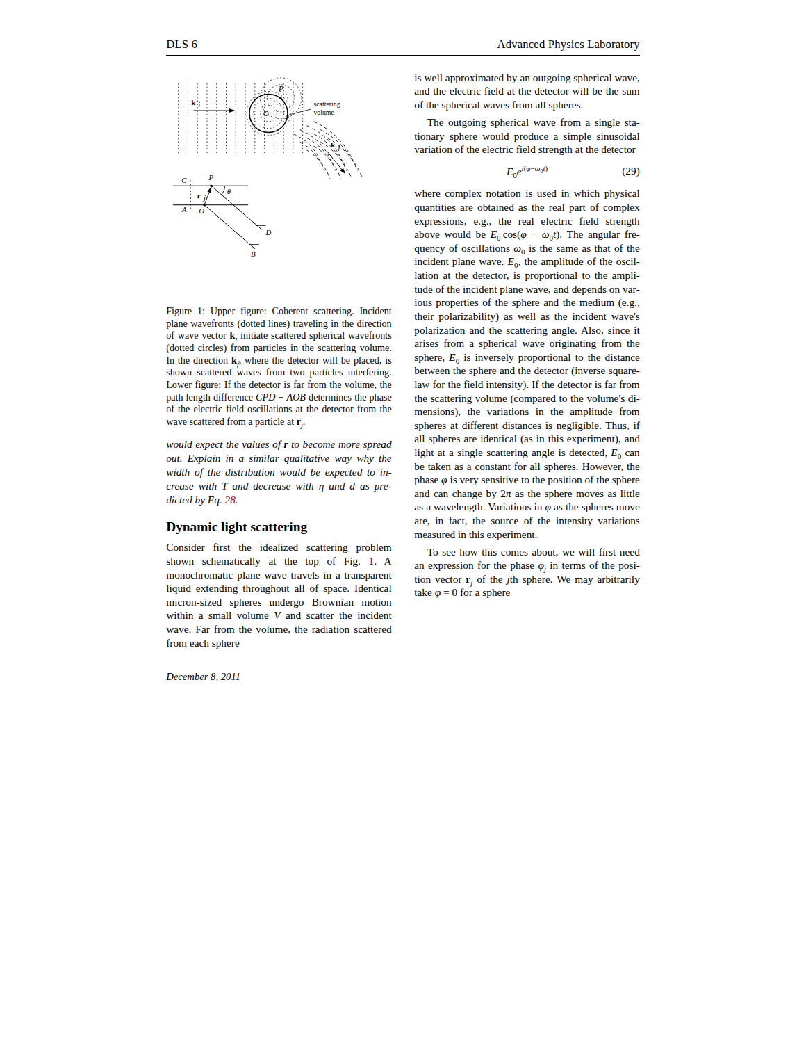DLS 6
Advanced Physics Laboratory
k i O P scattering volume k f C A P O r j D B θ
Figure 1: Upper figure: Coherent scattering. Incident plane wavefronts (dotted lines) traveling in the direction of wave vector ki initiate scattered spherical wavefronts (dotted circles) from particles in the scattering volume. In the direction kf, where the detector will be placed, is shown scattered waves from two particles interfering. Lower figure: If the detector is far from the volume, the path length difference CPD − AOB determines the phase of the electric field oscillations at the detector from the wave scattered from a particle at rj.
would expect the values of r to become more spread out. Explain in a similar qualitative way why the width of the distribution would be expected to increase with T and decrease with η and d as predicted by Eq. 28.
Dynamic light scattering
Consider first the idealized scattering problem shown schematically at the top of Fig. 1. A monochromatic plane wave travels in a transparent liquid extending throughout all of space. Identical micron-sized spheres undergo Brownian motion within a small volume V and scatter the incident wave. Far from the volume, the radiation scattered from each sphere
is well approximated by an outgoing spherical wave, and the electric field at the detector will be the sum of the spherical waves from all spheres.
The outgoing spherical wave from a single stationary sphere would produce a simple sinusoidal variation of the electric field strength at the detector
E0ei(φ−ω0t)
(29)
where complex notation is used in which physical quantities are obtained as the real part of complex expressions, e.g., the real electric field strength above would be E0 cos(φ − ω0t). The angular frequency of oscillations ω0 is the same as that of the incident plane wave. E0, the amplitude of the oscillation at the detector, is proportional to the amplitude of the incident plane wave, and depends on various properties of the sphere and the medium (e.g., their polarizability) as well as the incident wave's polarization and the scattering angle. Also, since it arises from a spherical wave originating from the sphere, E0 is inversely proportional to the distance between the sphere and the detector (inverse square-law for the field intensity). If the detector is far from the scattering volume (compared to the volume's dimensions), the variations in the amplitude from spheres at different distances is negligible. Thus, if all spheres are identical (as in this experiment), and light at a single scattering angle is detected, E0 can be taken as a constant for all spheres. However, the phase φ is very sensitive to the position of the sphere and can change by 2π as the sphere moves as little as a wavelength. Variations in φ as the spheres move are, in fact, the source of the intensity variations measured in this experiment.
To see how this comes about, we will first need an expression for the phase φj in terms of the position vector rj of the jth sphere. We may arbitrarily take φ = 0 for a sphere
December 8, 2011